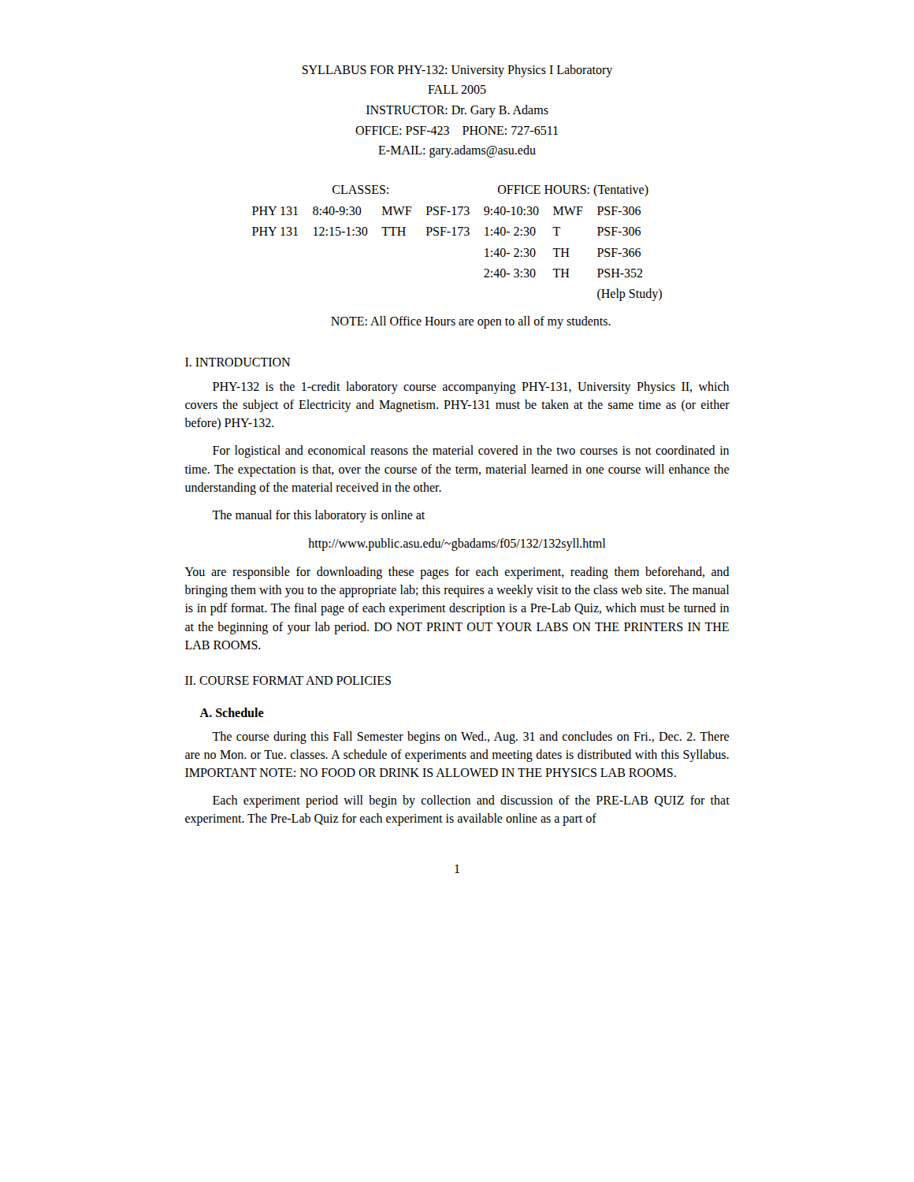SYLLABUS FOR PHY-132: University Physics I Laboratory FALL 2005 INSTRUCTOR: Dr. Gary B. Adams OFFICE: PSF-423 PHONE: 727-6511 E-MAIL: gary.adams@asu.edu
| CLASSES: | OFFICE HOURS: (Tentative) |
| --- | --- |
| PHY 131 | 8:40-9:30 | MWF | PSF-173 | 9:40-10:30 | MWF | PSF-306 |
| PHY 131 | 12:15-1:30 | TTH | PSF-173 | 1:40- 2:30 | T | PSF-306 |
| | | | | 1:40- 2:30 | TH | PSF-366 |
| | | | | 2:40- 3:30 | TH | PSH-352 |
| | (Help Study) |
NOTE: All Office Hours are open to all of my students.
I. INTRODUCTION
PHY-132 is the 1-credit laboratory course accompanying PHY-131, University Physics II, which covers the subject of Electricity and Magnetism. PHY-131 must be taken at the same time as (or either before) PHY-132.
For logistical and economical reasons the material covered in the two courses is not coordinated in time. The expectation is that, over the course of the term, material learned in one course will enhance the understanding of the material received in the other.
The manual for this laboratory is online at
http://www.public.asu.edu/~gbadams/f05/132/132syll.html
You are responsible for downloading these pages for each experiment, reading them beforehand, and bringing them with you to the appropriate lab; this requires a weekly visit to the class web site. The manual is in pdf format. The final page of each experiment description is a Pre-Lab Quiz, which must be turned in at the beginning of your lab period. DO NOT PRINT OUT YOUR LABS ON THE PRINTERS IN THE LAB ROOMS.
II. COURSE FORMAT AND POLICIES
A. Schedule
The course during this Fall Semester begins on Wed., Aug. 31 and concludes on Fri., Dec. 2. There are no Mon. or Tue. classes. A schedule of experiments and meeting dates is distributed with this Syllabus. IMPORTANT NOTE: NO FOOD OR DRINK IS ALLOWED IN THE PHYSICS LAB ROOMS.
Each experiment period will begin by collection and discussion of the PRE-LAB QUIZ for that experiment. The Pre-Lab Quiz for each experiment is available online as a part of
1